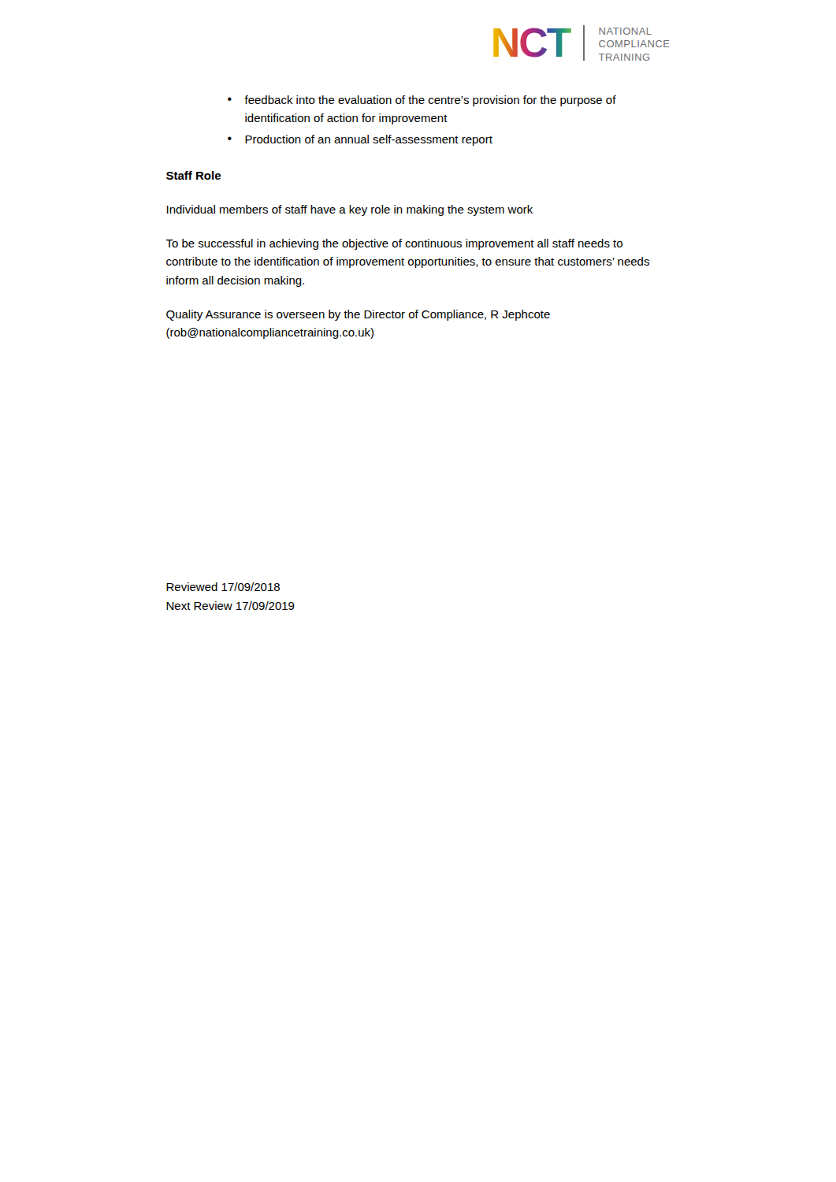NCT National
Compliance
Training
feedback into the evaluation of the centre’s provision for the purpose of identification of action for improvement
Production of an annual self-assessment report
Staff Role
Individual members of staff have a key role in making the system work
To be successful in achieving the objective of continuous improvement all staff needs to contribute to the identification of improvement opportunities, to ensure that customers’ needs inform all decision making.
Quality Assurance is overseen by the Director of Compliance, R Jephcote (rob@nationalcompliancetraining.co.uk)
Reviewed 17/09/2018
Next Review 17/09/2019